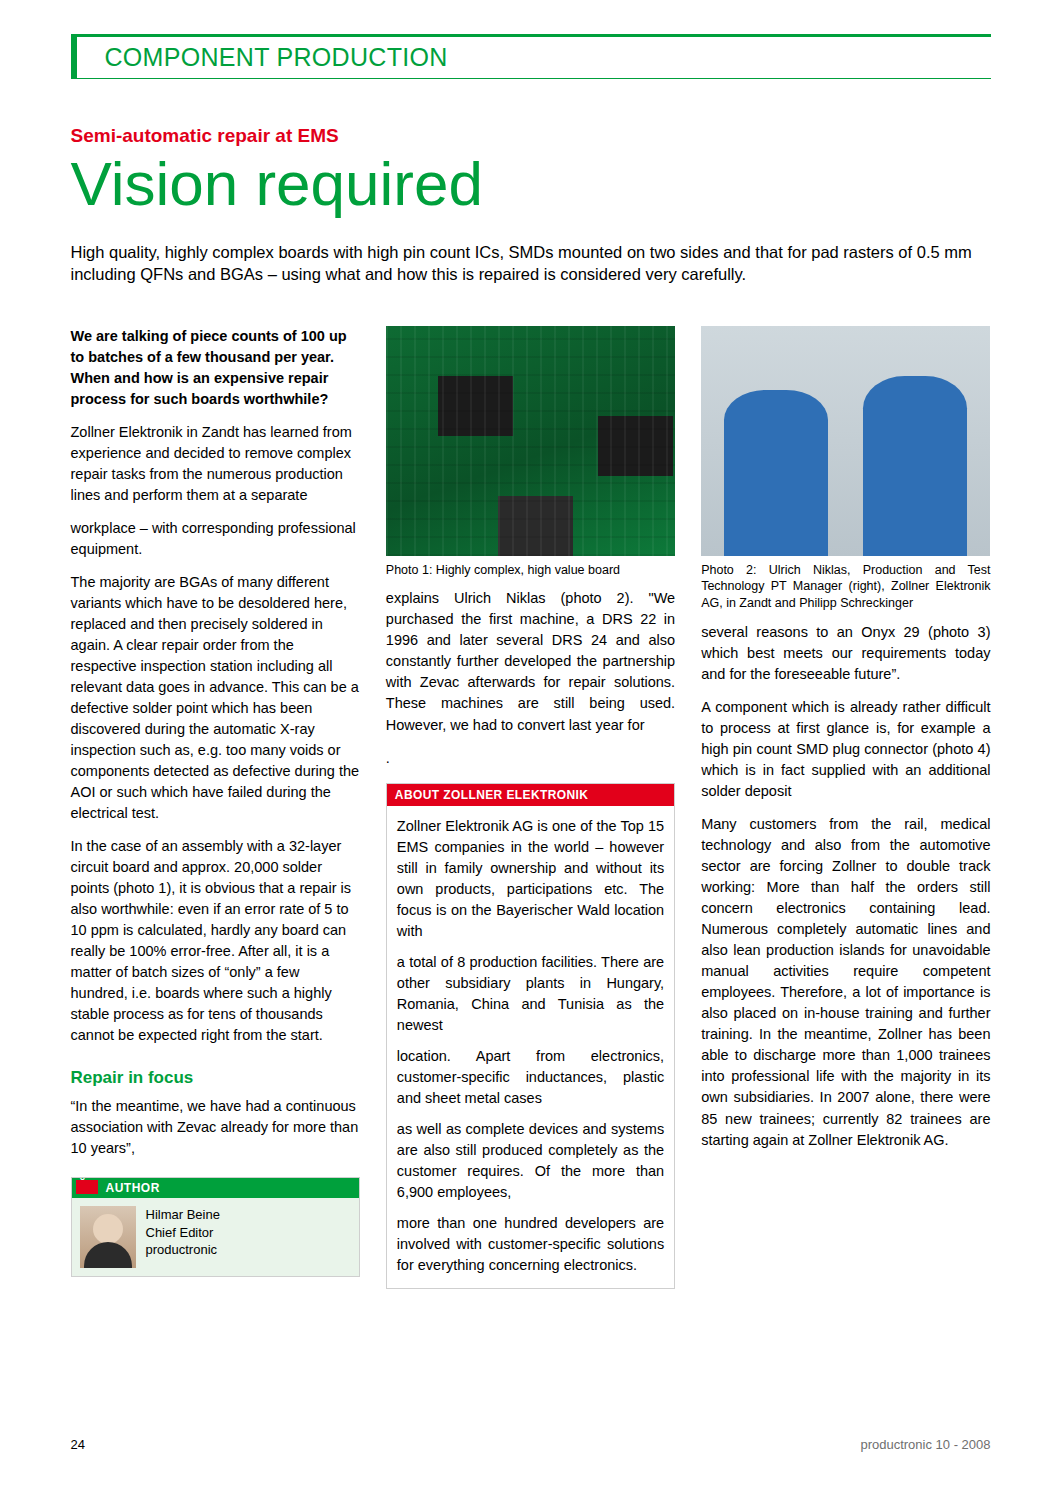COMPONENT PRODUCTION
Semi-automatic repair at EMS
Vision required
High quality, highly complex boards with high pin count ICs, SMDs mounted on two sides and that for pad rasters of 0.5 mm including QFNs and BGAs – using what and how this is repaired is considered very carefully.
We are talking of piece counts of 100 up to batches of a few thousand per year. When and how is an expensive repair process for such boards worthwhile?
Zollner Elektronik in Zandt has learned from experience and decided to remove complex repair tasks from the numerous production lines and perform them at a separate
workplace – with corresponding professional equipment.
The majority are BGAs of many different variants which have to be desoldered here, replaced and then precisely soldered in again. A clear repair order from the respective inspection station including all relevant data goes in advance. This can be a defective solder point which has been discovered during the automatic X-ray inspection such as, e.g. too many voids or components detected as defective during the AOI or such which have failed during the electrical test.
In the case of an assembly with a 32-layer circuit board and approx. 20,000 solder points (photo 1), it is obvious that a repair is also worthwhile: even if an error rate of 5 to 10 ppm is calculated, hardly any board can really be 100% error-free. After all, it is a matter of batch sizes of “only” a few hundred, i.e. boards where such a highly stable process as for tens of thousands cannot be expected right from the start.
Repair in focus
“In the meantime, we have had a continuous association with Zevac already for more than 10 years”,
AUTHOR
Hilmar Beine
Chief Editor
productronic
Photo 1: Highly complex, high value board
explains Ulrich Niklas (photo 2). "We purchased the first machine, a DRS 22 in 1996 and later several DRS 24 and also constantly further developed the partnership with Zevac afterwards for repair solutions. These machines are still being used. However, we had to convert last year for
.
ABOUT ZOLLNER ELEKTRONIK
Zollner Elektronik AG is one of the Top 15 EMS companies in the world – however still in family ownership and without its own products, participations etc. The focus is on the Bayerischer Wald location with
a total of 8 production facilities. There are other subsidiary plants in Hungary, Romania, China and Tunisia as the newest
location. Apart from electronics, customer-specific inductances, plastic and sheet metal cases
as well as complete devices and systems are also still produced completely as the customer requires. Of the more than 6,900 employees,
more than one hundred developers are involved with customer-specific solutions for everything concerning electronics.
Photo 2: Ulrich Niklas, Production and Test Technology PT Manager (right), Zollner Elektronik AG, in Zandt and Philipp Schreckinger
several reasons to an Onyx 29 (photo 3) which best meets our requirements today and for the foreseeable future”.
A component which is already rather difficult to process at first glance is, for example a high pin count SMD plug connector (photo 4) which is in fact supplied with an additional solder deposit
Many customers from the rail, medical technology and also from the automotive sector are forcing Zollner to double track working: More than half the orders still concern electronics containing lead. Numerous completely automatic lines and also lean production islands for unavoidable manual activities require competent employees. Therefore, a lot of importance is also placed on in-house training and further training. In the meantime, Zollner has been able to discharge more than 1,000 trainees into professional life with the majority in its own subsidiaries. In 2007 alone, there were 85 new trainees; currently 82 trainees are starting again at Zollner Elektronik AG.
24
productronic 10 - 2008